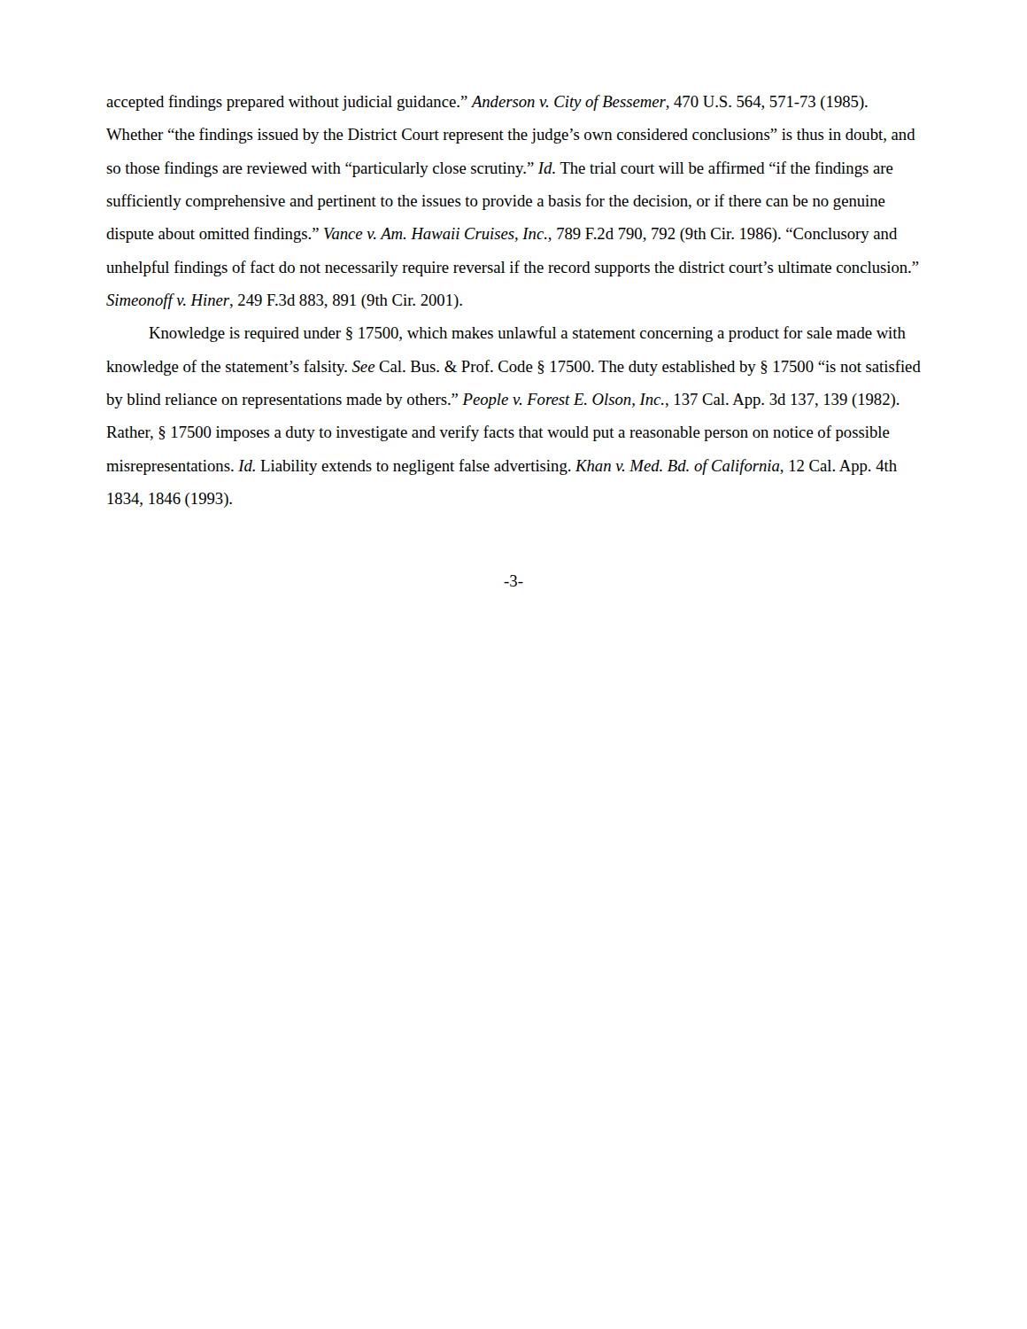accepted findings prepared without judicial guidance.” Anderson v. City of Bessemer, 470 U.S. 564, 571-73 (1985). Whether “the findings issued by the District Court represent the judge’s own considered conclusions” is thus in doubt, and so those findings are reviewed with “particularly close scrutiny.” Id. The trial court will be affirmed “if the findings are sufficiently comprehensive and pertinent to the issues to provide a basis for the decision, or if there can be no genuine dispute about omitted findings.” Vance v. Am. Hawaii Cruises, Inc., 789 F.2d 790, 792 (9th Cir. 1986). “Conclusory and unhelpful findings of fact do not necessarily require reversal if the record supports the district court’s ultimate conclusion.” Simeonoff v. Hiner, 249 F.3d 883, 891 (9th Cir. 2001).
Knowledge is required under § 17500, which makes unlawful a statement concerning a product for sale made with knowledge of the statement’s falsity. See Cal. Bus. & Prof. Code § 17500. The duty established by § 17500 “is not satisfied by blind reliance on representations made by others.” People v. Forest E. Olson, Inc., 137 Cal. App. 3d 137, 139 (1982). Rather, § 17500 imposes a duty to investigate and verify facts that would put a reasonable person on notice of possible misrepresentations. Id. Liability extends to negligent false advertising. Khan v. Med. Bd. of California, 12 Cal. App. 4th 1834, 1846 (1993).
-3-